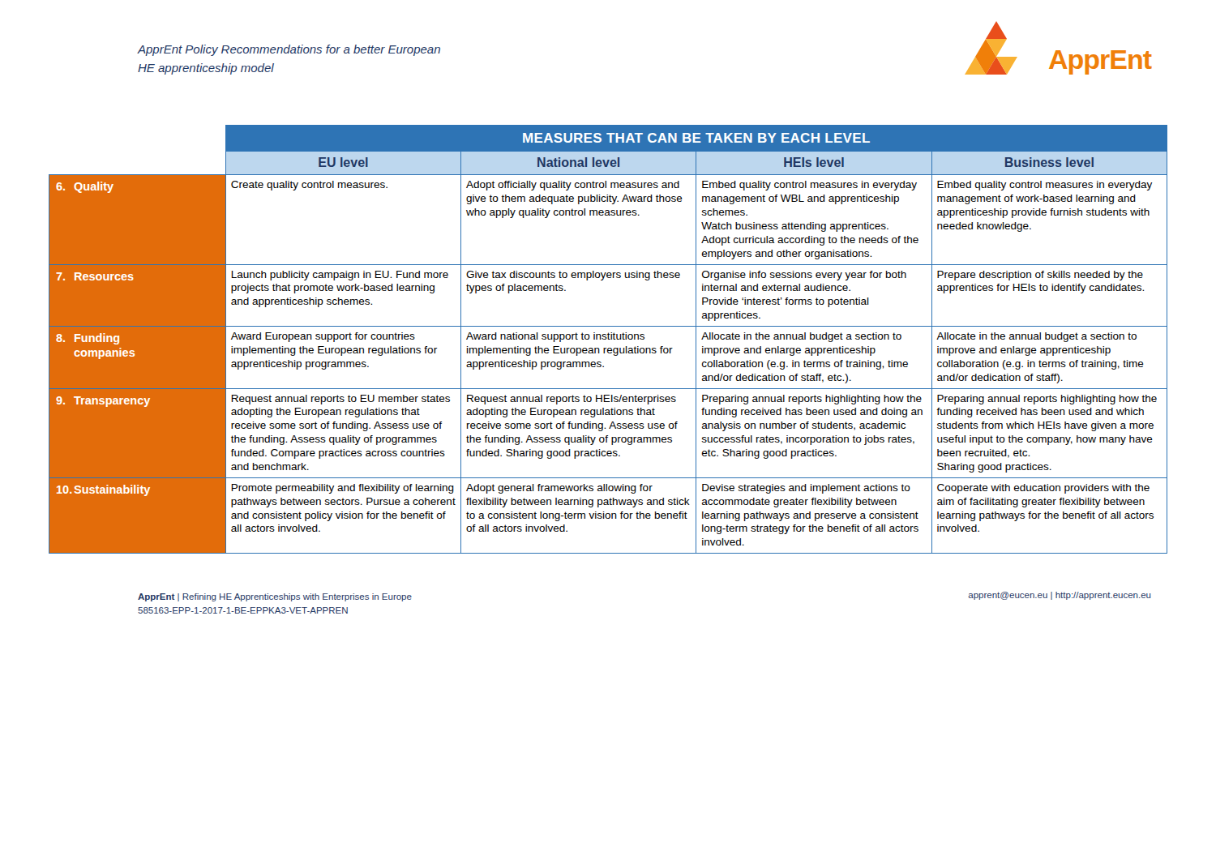ApprEnt Policy Recommendations for a better European
HE apprenticeship model
Appr Ent
| | MEASURES THAT CAN BE TAKEN BY EACH LEVEL |
| --- | --- |
| | EU level | National level | HEIs level | Business level |
| 6. Quality | Create quality control measures. | Adopt officially quality control measures and give to them adequate publicity. Award those who apply quality control measures. | Embed quality control measures in everyday management of WBL and apprenticeship schemes. Watch business attending apprentices. Adopt curricula according to the needs of the employers and other organisations. | Embed quality control measures in everyday management of work-based learning and apprenticeship provide furnish students with needed knowledge. |
| 7. Resources | Launch publicity campaign in EU. Fund more projects that promote work-based learning and apprenticeship schemes. | Give tax discounts to employers using these types of placements. | Organise info sessions every year for both internal and external audience. Provide ‘interest’ forms to potential apprentices. | Prepare description of skills needed by the apprentices for HEIs to identify candidates. |
| 8. Funding companies | Award European support for countries implementing the European regulations for apprenticeship programmes. | Award national support to institutions implementing the European regulations for apprenticeship programmes. | Allocate in the annual budget a section to improve and enlarge apprenticeship collaboration (e.g. in terms of training, time and/or dedication of staff, etc.). | Allocate in the annual budget a section to improve and enlarge apprenticeship collaboration (e.g. in terms of training, time and/or dedication of staff). |
| 9. Transparency | Request annual reports to EU member states adopting the European regulations that receive some sort of funding. Assess use of the funding. Assess quality of programmes funded. Compare practices across countries and benchmark. | Request annual reports to HEIs/enterprises adopting the European regulations that receive some sort of funding. Assess use of the funding. Assess quality of programmes funded. Sharing good practices. | Preparing annual reports highlighting how the funding received has been used and doing an analysis on number of students, academic successful rates, incorporation to jobs rates, etc. Sharing good practices. | Preparing annual reports highlighting how the funding received has been used and which students from which HEIs have given a more useful input to the company, how many have been recruited, etc. Sharing good practices. |
| 10. Sustainability | Promote permeability and flexibility of learning pathways between sectors. Pursue a coherent and consistent policy vision for the benefit of all actors involved. | Adopt general frameworks allowing for flexibility between learning pathways and stick to a consistent long-term vision for the benefit of all actors involved. | Devise strategies and implement actions to accommodate greater flexibility between learning pathways and preserve a consistent long-term strategy for the benefit of all actors involved. | Cooperate with education providers with the aim of facilitating greater flexibility between learning pathways for the benefit of all actors involved. |
ApprEnt | Refining HE Apprenticeships with Enterprises in Europe
585163-EPP-1-2017-1-BE-EPPKA3-VET-APPREN
apprent@eucen.eu | http://apprent.eucen.eu